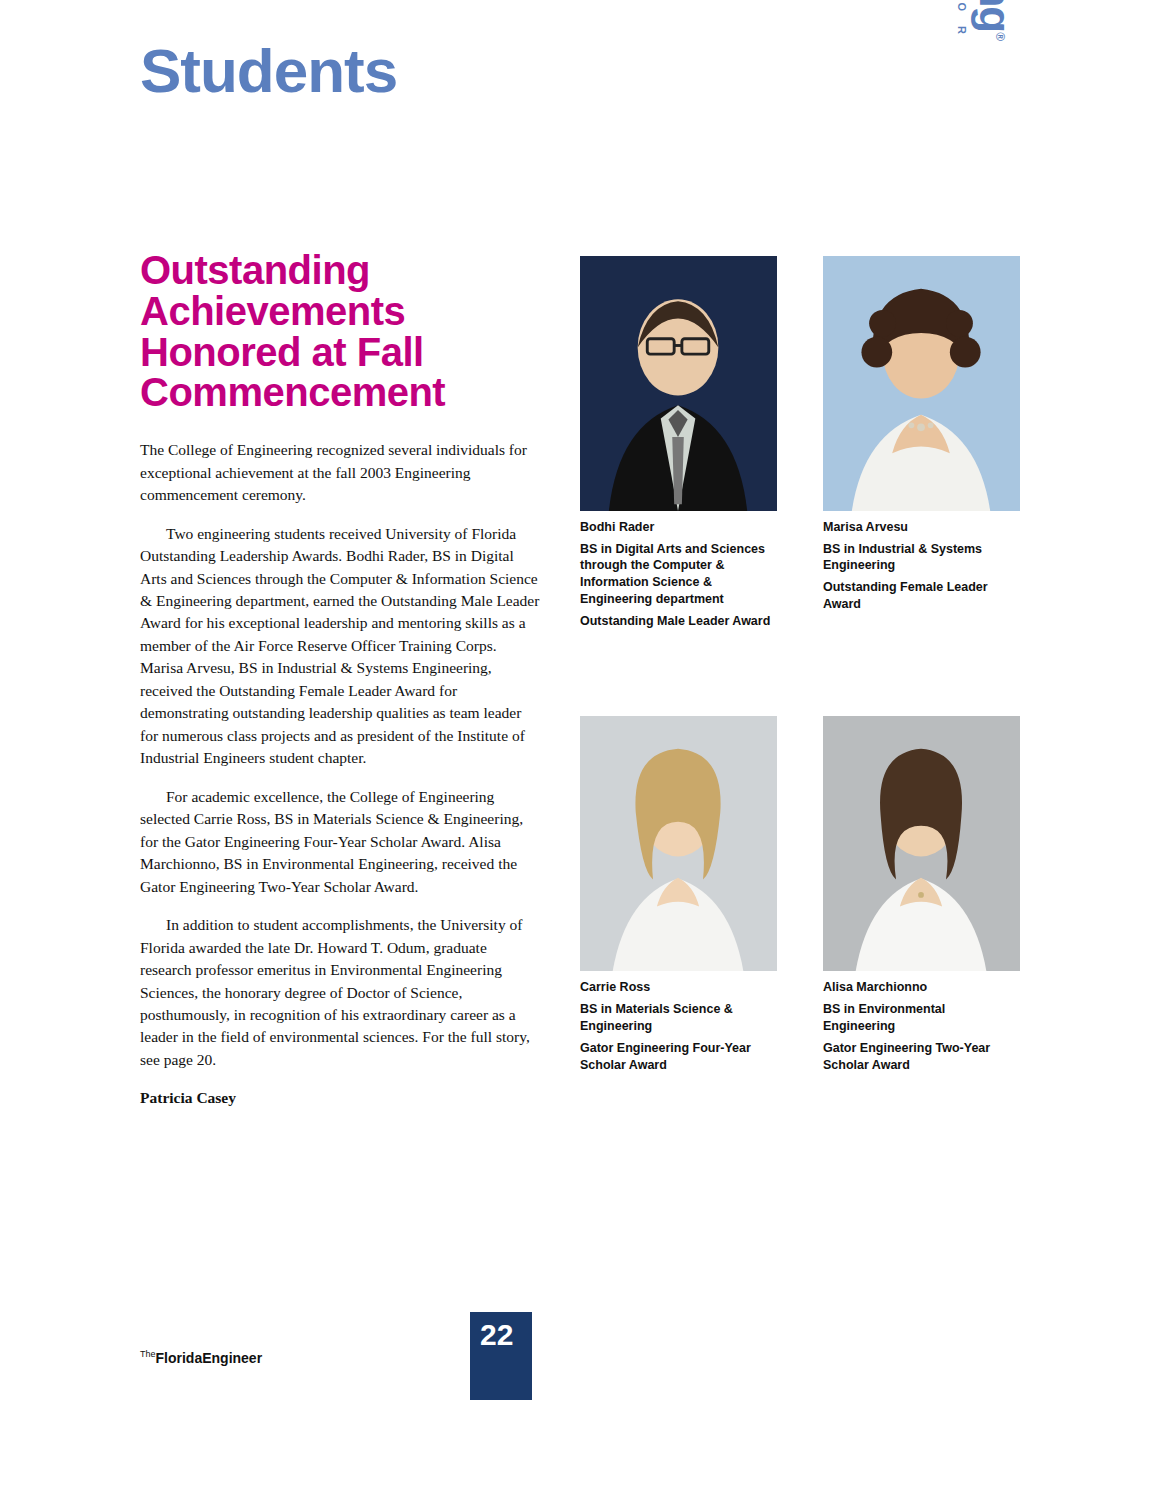Students
G A T O R Engineering®
Outstanding
Achievements
Honored at Fall
Commencement
The College of Engineering recognized several individuals for exceptional achievement at the fall 2003 Engineering commencement ceremony.
Two engineering students received University of Florida Outstanding Leadership Awards. Bodhi Rader, BS in Digital Arts and Sciences through the Computer & Information Science & Engineering department, earned the Outstanding Male Leader Award for his exceptional leadership and mentoring skills as a member of the Air Force Reserve Officer Training Corps. Marisa Arvesu, BS in Industrial & Systems Engineering, received the Outstanding Female Leader Award for demonstrating outstanding leadership qualities as team leader for numerous class projects and as president of the Institute of Industrial Engineers student chapter.
For academic excellence, the College of Engineering selected Carrie Ross, BS in Materials Science & Engineering, for the Gator Engineering Four-Year Scholar Award. Alisa Marchionno, BS in Environmental Engineering, received the Gator Engineering Two-Year Scholar Award.
In addition to student accomplishments, the University of Florida awarded the late Dr. Howard T. Odum, graduate research professor emeritus in Environmental Engineering Sciences, the honorary degree of Doctor of Science, posthumously, in recognition of his extraordinary career as a leader in the field of environmental sciences. For the full story, see page 20.
Patricia Casey
Bodhi Rader BS in Digital Arts and Sciences through the Computer & Information Science & Engineering department Outstanding Male Leader Award
Marisa Arvesu BS in Industrial & Systems Engineering Outstanding Female Leader Award
Carrie Ross BS in Materials Science & Engineering Gator Engineering Four-Year Scholar Award
Alisa Marchionno BS in Environmental Engineering Gator Engineering Two-Year Scholar Award
TheFloridaEngineer
22